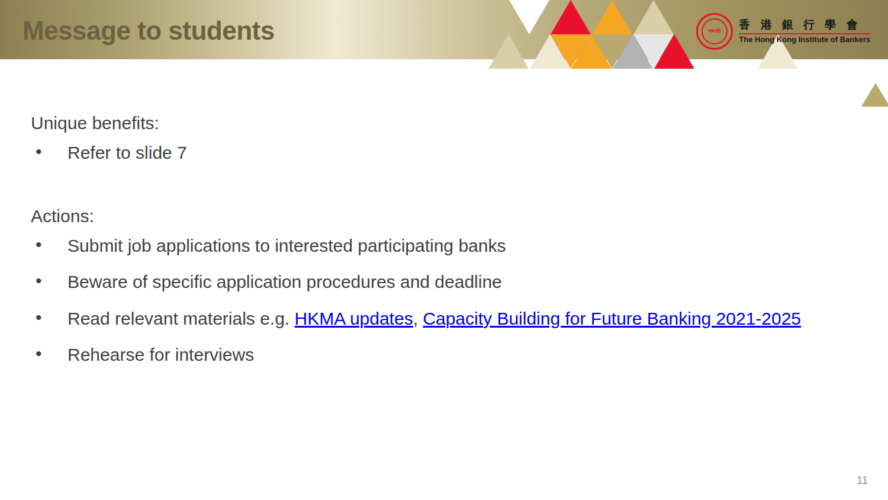Message to students
HKIB
香 港 銀 行 學 會
The Hong Kong Institute of Bankers
Unique benefits:
Refer to slide 7
Actions:
Submit job applications to interested participating banks
Beware of specific application procedures and deadline
Read relevant materials e.g. HKMA updates, Capacity Building for Future Banking 2021-2025
Rehearse for interviews
11